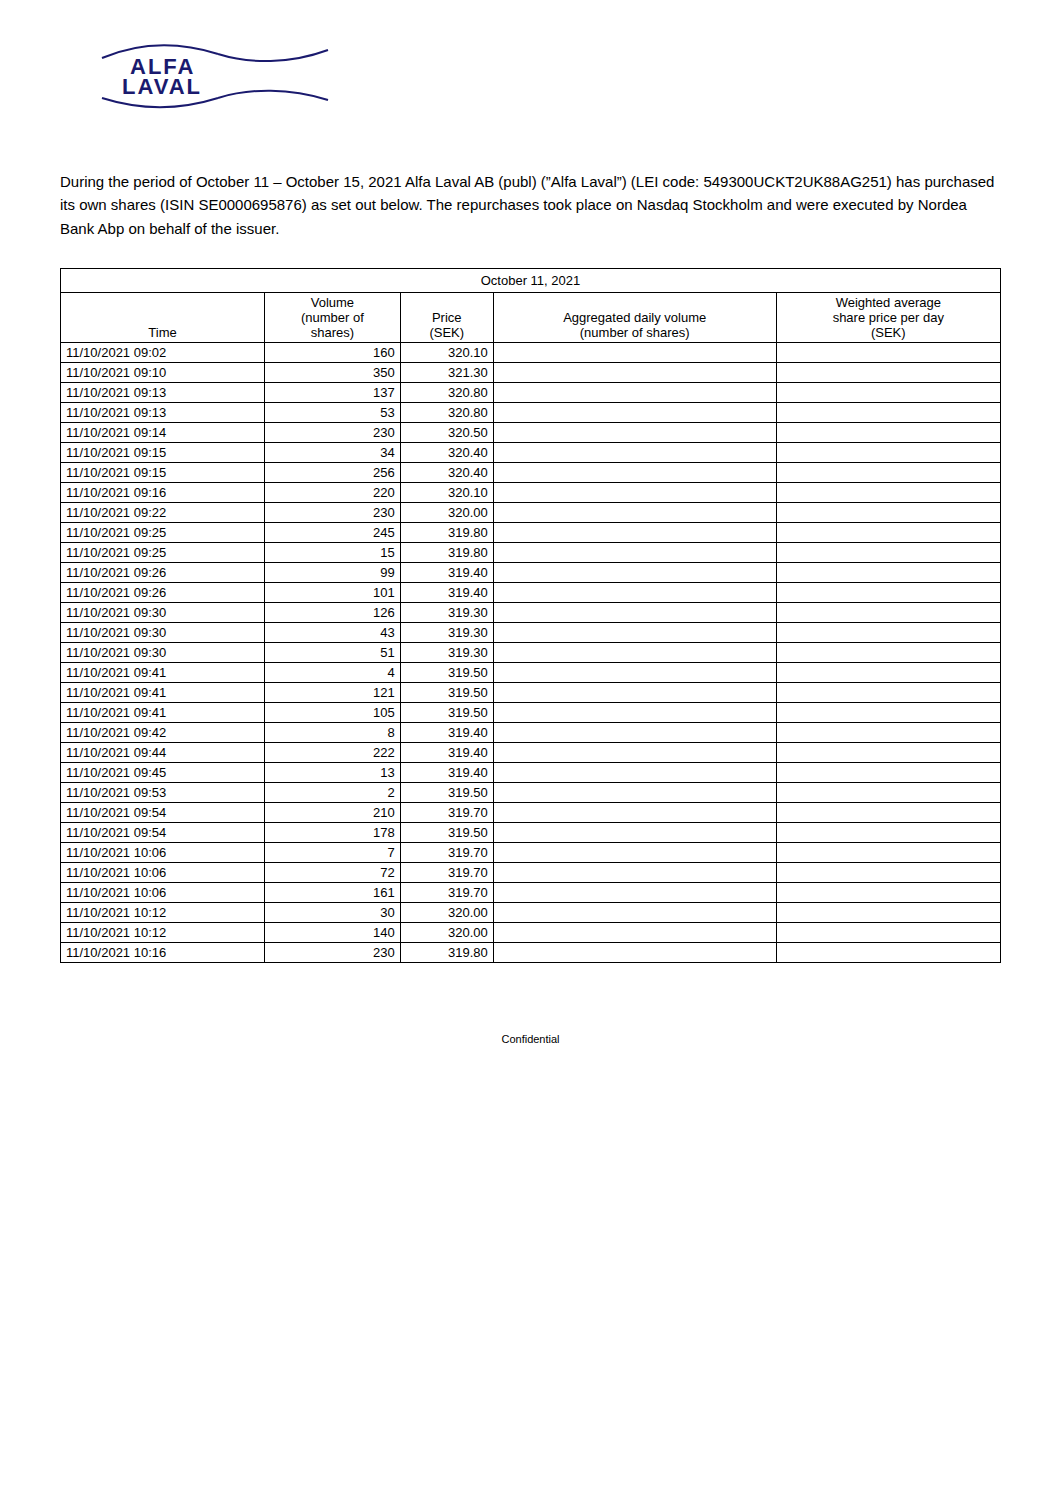ALFA LAVAL
During the period of October 11 – October 15, 2021 Alfa Laval AB (publ) (”Alfa Laval”) (LEI code: 549300UCKT2UK88AG251) has purchased its own shares (ISIN SE0000695876) as set out below. The repurchases took place on Nasdaq Stockholm and were executed by Nordea Bank Abp on behalf of the issuer.
October 11, 2021
| Time | Volume (number of shares) | Price (SEK) | Aggregated daily volume (number of shares) | Weighted average share price per day (SEK) |
| --- | --- | --- | --- | --- |
| 11/10/2021 09:02 | 160 | 320.10 | | |
| 11/10/2021 09:10 | 350 | 321.30 | | |
| 11/10/2021 09:13 | 137 | 320.80 | | |
| 11/10/2021 09:13 | 53 | 320.80 | | |
| 11/10/2021 09:14 | 230 | 320.50 | | |
| 11/10/2021 09:15 | 34 | 320.40 | | |
| 11/10/2021 09:15 | 256 | 320.40 | | |
| 11/10/2021 09:16 | 220 | 320.10 | | |
| 11/10/2021 09:22 | 230 | 320.00 | | |
| 11/10/2021 09:25 | 245 | 319.80 | | |
| 11/10/2021 09:25 | 15 | 319.80 | | |
| 11/10/2021 09:26 | 99 | 319.40 | | |
| 11/10/2021 09:26 | 101 | 319.40 | | |
| 11/10/2021 09:30 | 126 | 319.30 | | |
| 11/10/2021 09:30 | 43 | 319.30 | | |
| 11/10/2021 09:30 | 51 | 319.30 | | |
| 11/10/2021 09:41 | 4 | 319.50 | | |
| 11/10/2021 09:41 | 121 | 319.50 | | |
| 11/10/2021 09:41 | 105 | 319.50 | | |
| 11/10/2021 09:42 | 8 | 319.40 | | |
| 11/10/2021 09:44 | 222 | 319.40 | | |
| 11/10/2021 09:45 | 13 | 319.40 | | |
| 11/10/2021 09:53 | 2 | 319.50 | | |
| 11/10/2021 09:54 | 210 | 319.70 | | |
| 11/10/2021 09:54 | 178 | 319.50 | | |
| 11/10/2021 10:06 | 7 | 319.70 | | |
| 11/10/2021 10:06 | 72 | 319.70 | | |
| 11/10/2021 10:06 | 161 | 319.70 | | |
| 11/10/2021 10:12 | 30 | 320.00 | | |
| 11/10/2021 10:12 | 140 | 320.00 | | |
| 11/10/2021 10:16 | 230 | 319.80 | | |
Confidential